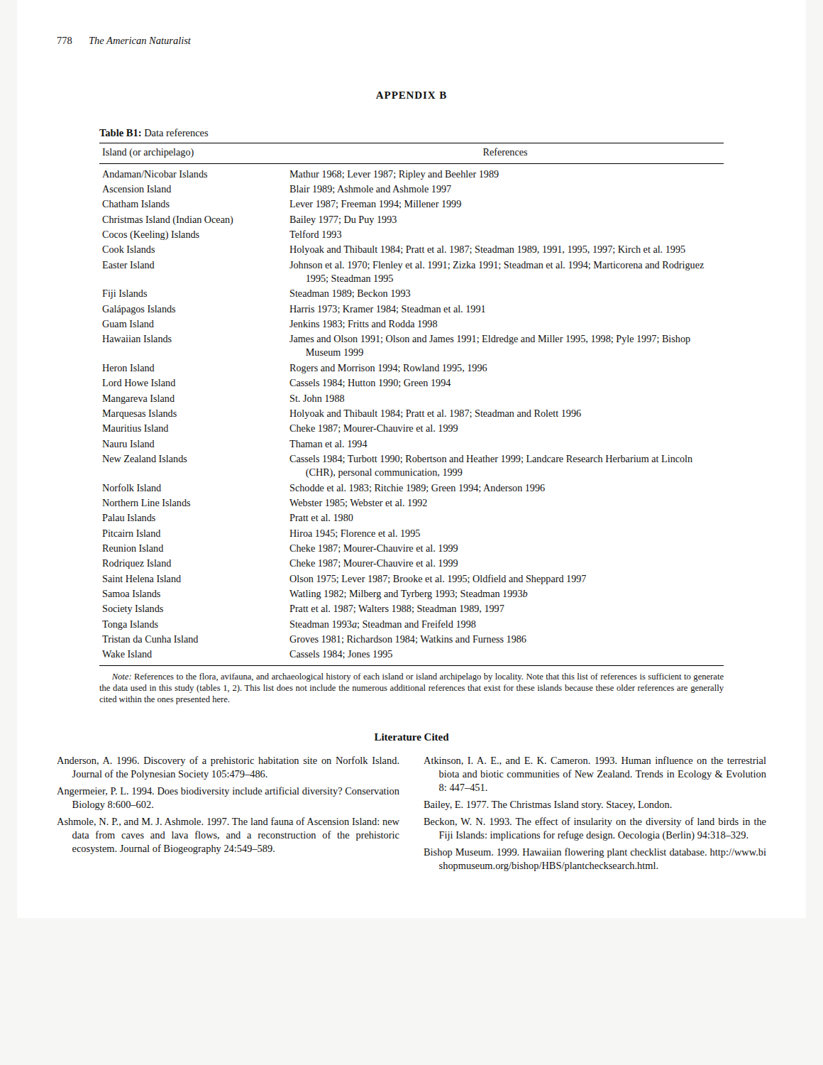778 The American Naturalist
APPENDIX B
Table B1: Data references
| Island (or archipelago) | References |
| --- | --- |
| Andaman/Nicobar Islands | Mathur 1968; Lever 1987; Ripley and Beehler 1989 |
| Ascension Island | Blair 1989; Ashmole and Ashmole 1997 |
| Chatham Islands | Lever 1987; Freeman 1994; Millener 1999 |
| Christmas Island (Indian Ocean) | Bailey 1977; Du Puy 1993 |
| Cocos (Keeling) Islands | Telford 1993 |
| Cook Islands | Holyoak and Thibault 1984; Pratt et al. 1987; Steadman 1989, 1991, 1995, 1997; Kirch et al. 1995 |
| Easter Island | Johnson et al. 1970; Flenley et al. 1991; Zizka 1991; Steadman et al. 1994; Marticorena and Rodriguez 1995; Steadman 1995 |
| Fiji Islands | Steadman 1989; Beckon 1993 |
| Galápagos Islands | Harris 1973; Kramer 1984; Steadman et al. 1991 |
| Guam Island | Jenkins 1983; Fritts and Rodda 1998 |
| Hawaiian Islands | James and Olson 1991; Olson and James 1991; Eldredge and Miller 1995, 1998; Pyle 1997; Bishop Museum 1999 |
| Heron Island | Rogers and Morrison 1994; Rowland 1995, 1996 |
| Lord Howe Island | Cassels 1984; Hutton 1990; Green 1994 |
| Mangareva Island | St. John 1988 |
| Marquesas Islands | Holyoak and Thibault 1984; Pratt et al. 1987; Steadman and Rolett 1996 |
| Mauritius Island | Cheke 1987; Mourer-Chauvire et al. 1999 |
| Nauru Island | Thaman et al. 1994 |
| New Zealand Islands | Cassels 1984; Turbott 1990; Robertson and Heather 1999; Landcare Research Herbarium at Lincoln (CHR), personal communication, 1999 |
| Norfolk Island | Schodde et al. 1983; Ritchie 1989; Green 1994; Anderson 1996 |
| Northern Line Islands | Webster 1985; Webster et al. 1992 |
| Palau Islands | Pratt et al. 1980 |
| Pitcairn Island | Hiroa 1945; Florence et al. 1995 |
| Reunion Island | Cheke 1987; Mourer-Chauvire et al. 1999 |
| Rodriquez Island | Cheke 1987; Mourer-Chauvire et al. 1999 |
| Saint Helena Island | Olson 1975; Lever 1987; Brooke et al. 1995; Oldfield and Sheppard 1997 |
| Samoa Islands | Watling 1982; Milberg and Tyrberg 1993; Steadman 1993 b |
| Society Islands | Pratt et al. 1987; Walters 1988; Steadman 1989, 1997 |
| Tonga Islands | Steadman 1993 a ; Steadman and Freifeld 1998 |
| Tristan da Cunha Island | Groves 1981; Richardson 1984; Watkins and Furness 1986 |
| Wake Island | Cassels 1984; Jones 1995 |
Note: References to the flora, avifauna, and archaeological history of each island or island archipelago by locality. Note that this list of references is sufficient to generate the data used in this study (tables 1, 2). This list does not include the numerous additional references that exist for these islands because these older references are generally cited within the ones presented here.
Literature Cited
Anderson, A. 1996. Discovery of a prehistoric habitation site on Norfolk Island. Journal of the Polynesian Society 105:479–486.
Angermeier, P. L. 1994. Does biodiversity include artificial diversity? Conservation Biology 8:600–602.
Ashmole, N. P., and M. J. Ashmole. 1997. The land fauna of Ascension Island: new data from caves and lava flows, and a reconstruction of the prehistoric ecosystem. Journal of Biogeography 24:549–589.
Atkinson, I. A. E., and E. K. Cameron. 1993. Human influence on the terrestrial biota and biotic communities of New Zealand. Trends in Ecology & Evolution 8: 447–451.
Bailey, E. 1977. The Christmas Island story. Stacey, London.
Beckon, W. N. 1993. The effect of insularity on the diversity of land birds in the Fiji Islands: implications for refuge design. Oecologia (Berlin) 94:318–329.
Bishop Museum. 1999. Hawaiian flowering plant checklist database. http://www.bishopmuseum.org/bishop/HBS/plantchecksearch.html.